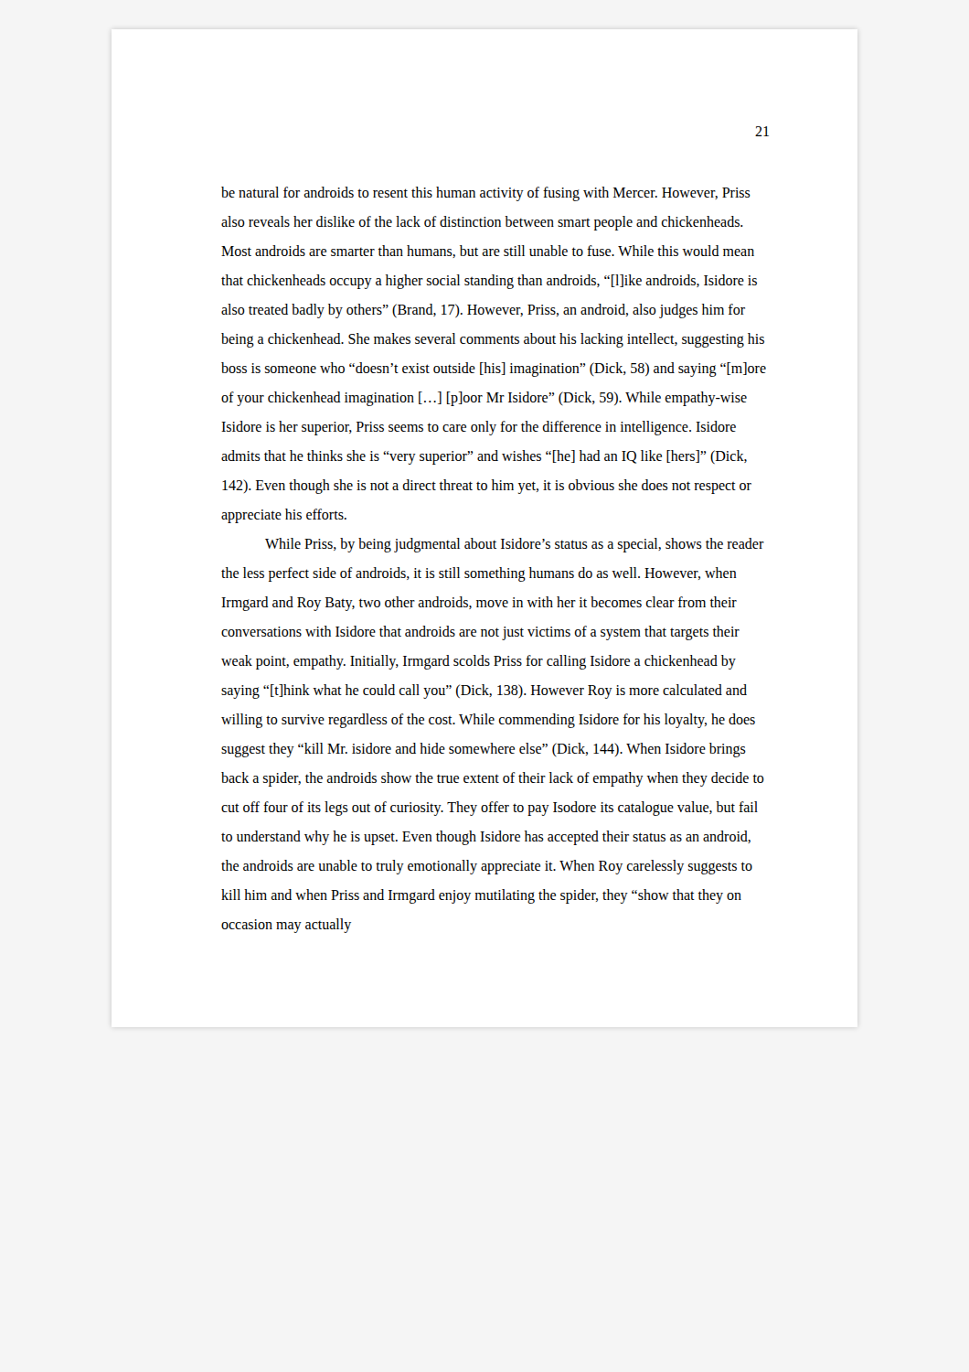21
be natural for androids to resent this human activity of fusing with Mercer. However, Priss also reveals her dislike of the lack of distinction between smart people and chickenheads. Most androids are smarter than humans, but are still unable to fuse. While this would mean that chickenheads occupy a higher social standing than androids, “[l]ike androids, Isidore is also treated badly by others” (Brand, 17). However, Priss, an android, also judges him for being a chickenhead. She makes several comments about his lacking intellect, suggesting his boss is someone who “doesn’t exist outside [his] imagination” (Dick, 58) and saying “[m]ore of your chickenhead imagination […] [p]oor Mr Isidore” (Dick, 59). While empathy-wise Isidore is her superior, Priss seems to care only for the difference in intelligence. Isidore admits that he thinks she is “very superior” and wishes “[he] had an IQ like [hers]” (Dick, 142). Even though she is not a direct threat to him yet, it is obvious she does not respect or appreciate his efforts.
While Priss, by being judgmental about Isidore’s status as a special, shows the reader the less perfect side of androids, it is still something humans do as well. However, when Irmgard and Roy Baty, two other androids, move in with her it becomes clear from their conversations with Isidore that androids are not just victims of a system that targets their weak point, empathy. Initially, Irmgard scolds Priss for calling Isidore a chickenhead by saying “[t]hink what he could call you” (Dick, 138). However Roy is more calculated and willing to survive regardless of the cost. While commending Isidore for his loyalty, he does suggest they “kill Mr. isidore and hide somewhere else” (Dick, 144). When Isidore brings back a spider, the androids show the true extent of their lack of empathy when they decide to cut off four of its legs out of curiosity. They offer to pay Isodore its catalogue value, but fail to understand why he is upset. Even though Isidore has accepted their status as an android, the androids are unable to truly emotionally appreciate it. When Roy carelessly suggests to kill him and when Priss and Irmgard enjoy mutilating the spider, they “show that they on occasion may actually